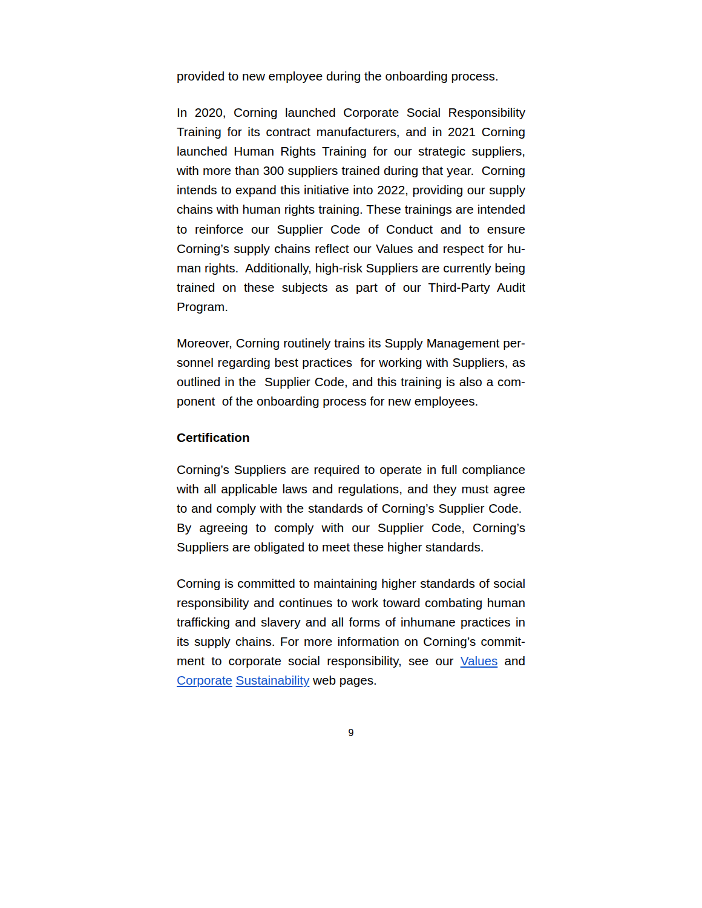provided to new employee during the onboarding process.
In 2020, Corning launched Corporate Social Responsibility Training for its contract manufacturers, and in 2021 Corning launched Human Rights Training for our strategic suppliers, with more than 300 suppliers trained during that year. Corning intends to expand this initiative into 2022, providing our supply chains with human rights training. These trainings are intended to reinforce our Supplier Code of Conduct and to ensure Corning’s supply chains reflect our Values and respect for human rights. Additionally, high-risk Suppliers are currently being trained on these subjects as part of our Third-Party Audit Program.
Moreover, Corning routinely trains its Supply Management personnel regarding best practices for working with Suppliers, as outlined in the Supplier Code, and this training is also a component of the onboarding process for new employees.
Certification
Corning’s Suppliers are required to operate in full compliance with all applicable laws and regulations, and they must agree to and comply with the standards of Corning’s Supplier Code. By agreeing to comply with our Supplier Code, Corning’s Suppliers are obligated to meet these higher standards.
Corning is committed to maintaining higher standards of social responsibility and continues to work toward combating human trafficking and slavery and all forms of inhumane practices in its supply chains. For more information on Corning’s commitment to corporate social responsibility, see our Values and Corporate Sustainability web pages.
9